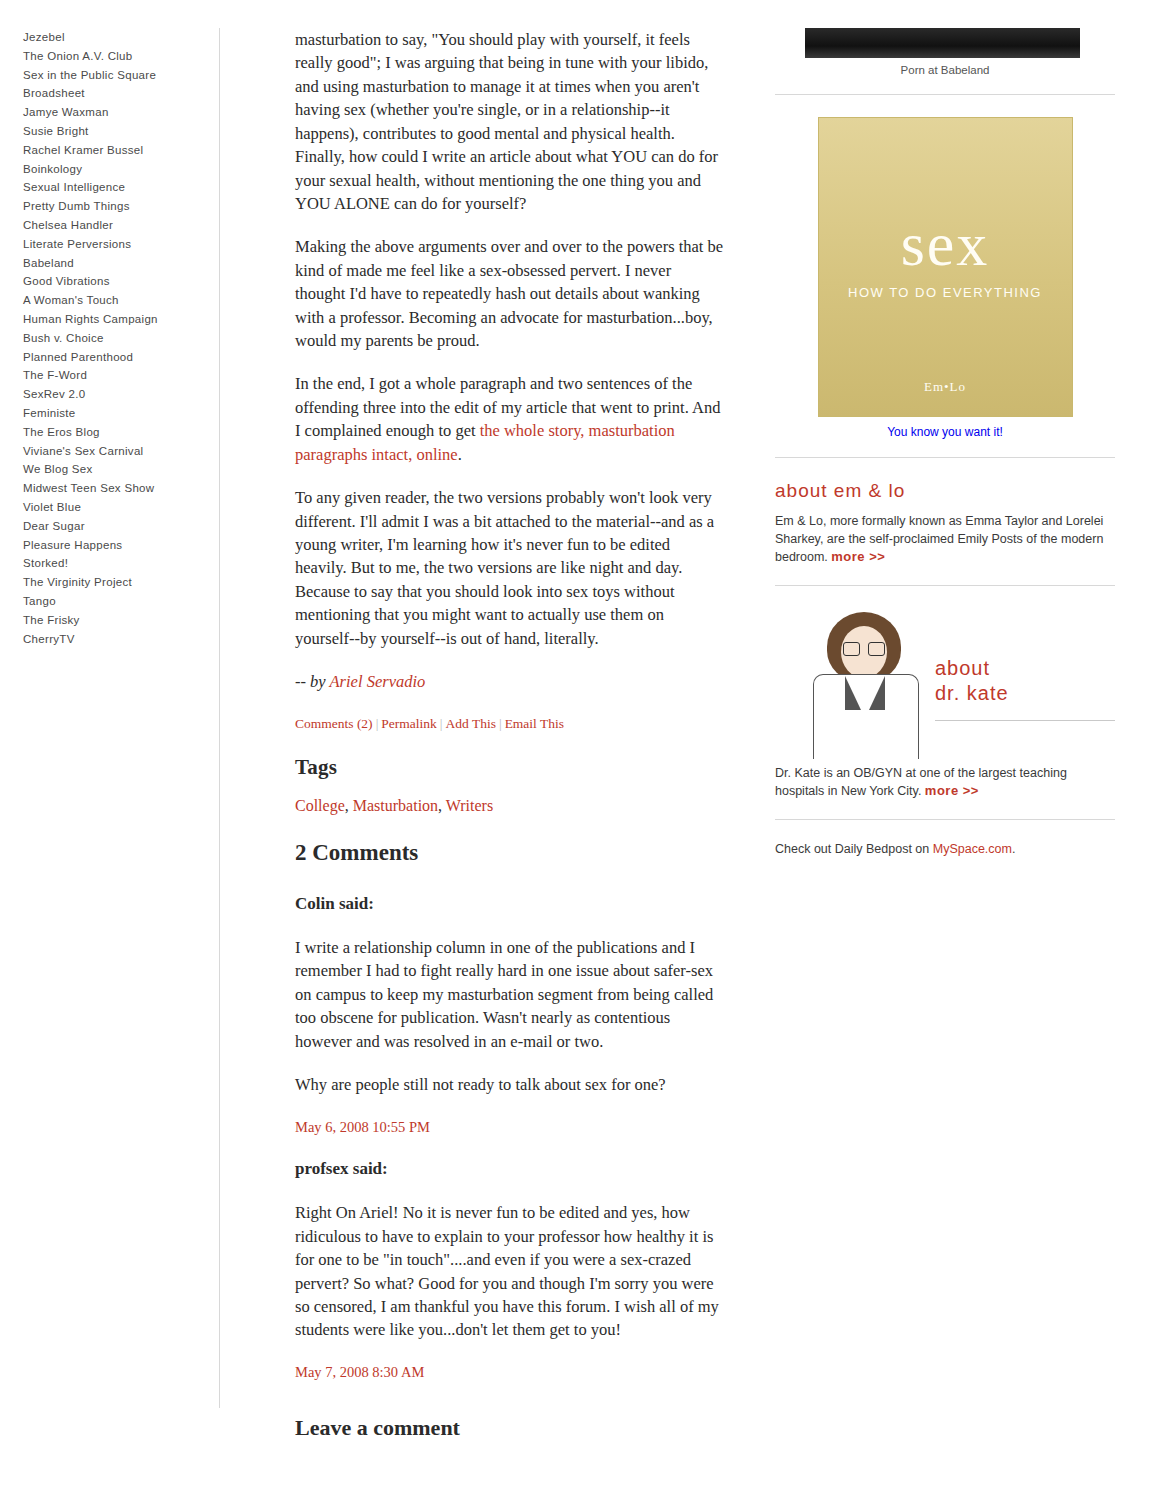Jezebel
The Onion A.V. Club
Sex in the Public Square
Broadsheet
Jamye Waxman
Susie Bright
Rachel Kramer Bussel
Boinkology
Sexual Intelligence
Pretty Dumb Things
Chelsea Handler
Literate Perversions
Babeland
Good Vibrations
A Woman's Touch
Human Rights Campaign
Bush v. Choice
Planned Parenthood
The F-Word
SexRev 2.0
Feministe
The Eros Blog
Viviane's Sex Carnival
We Blog Sex
Midwest Teen Sex Show
Violet Blue
Dear Sugar
Pleasure Happens
Storked!
The Virginity Project
Tango
The Frisky
CherryTV
masturbation to say, "You should play with yourself, it feels really good"; I was arguing that being in tune with your libido, and using masturbation to manage it at times when you aren't having sex (whether you're single, or in a relationship--it happens), contributes to good mental and physical health. Finally, how could I write an article about what YOU can do for your sexual health, without mentioning the one thing you and YOU ALONE can do for yourself?
Making the above arguments over and over to the powers that be kind of made me feel like a sex-obsessed pervert. I never thought I'd have to repeatedly hash out details about wanking with a professor. Becoming an advocate for masturbation...boy, would my parents be proud.
In the end, I got a whole paragraph and two sentences of the offending three into the edit of my article that went to print. And I complained enough to get the whole story, masturbation paragraphs intact, online.
To any given reader, the two versions probably won't look very different. I'll admit I was a bit attached to the material--and as a young writer, I'm learning how it's never fun to be edited heavily. But to me, the two versions are like night and day. Because to say that you should look into sex toys without mentioning that you might want to actually use them on yourself--by yourself--is out of hand, literally.
-- by Ariel Servadio
Comments (2)|Permalink|Add This|Email This
Tags
College, Masturbation, Writers
2 Comments
Colin said:
I write a relationship column in one of the publications and I remember I had to fight really hard in one issue about safer-sex on campus to keep my masturbation segment from being called too obscene for publication. Wasn't nearly as contentious however and was resolved in an e-mail or two.
Why are people still not ready to talk about sex for one?
May 6, 2008 10:55 PM
profsex said:
Right On Ariel! No it is never fun to be edited and yes, how ridiculous to have to explain to your professor how healthy it is for one to be "in touch"....and even if you were a sex-crazed pervert? So what? Good for you and though I'm sorry you were so censored, I am thankful you have this forum. I wish all of my students were like you...don't let them get to you!
May 7, 2008 8:30 AM
Leave a comment
Porn at Babeland
sex
HOW TO DO EVERYTHING
Em•Lo
You know you want it!
about em & lo
Em & Lo, more formally known as Emma Taylor and Lorelei Sharkey, are the self-proclaimed Emily Posts of the modern bedroom. more >>
about
dr. kate
Dr. Kate is an OB/GYN at one of the largest teaching hospitals in New York City. more >>
Check out Daily Bedpost on MySpace.com.